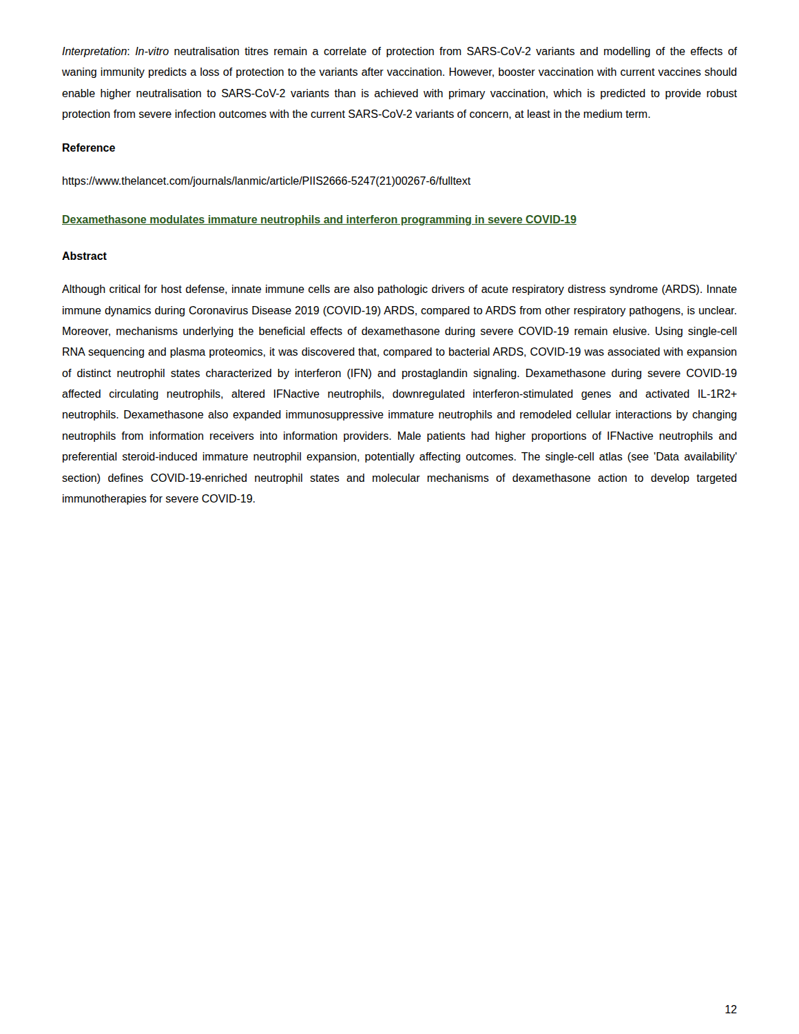Interpretation: In-vitro neutralisation titres remain a correlate of protection from SARS-CoV-2 variants and modelling of the effects of waning immunity predicts a loss of protection to the variants after vaccination. However, booster vaccination with current vaccines should enable higher neutralisation to SARS-CoV-2 variants than is achieved with primary vaccination, which is predicted to provide robust protection from severe infection outcomes with the current SARS-CoV-2 variants of concern, at least in the medium term.
Reference
https://www.thelancet.com/journals/lanmic/article/PIIS2666-5247(21)00267-6/fulltext
Dexamethasone modulates immature neutrophils and interferon programming in severe COVID-19
Abstract
Although critical for host defense, innate immune cells are also pathologic drivers of acute respiratory distress syndrome (ARDS). Innate immune dynamics during Coronavirus Disease 2019 (COVID-19) ARDS, compared to ARDS from other respiratory pathogens, is unclear. Moreover, mechanisms underlying the beneficial effects of dexamethasone during severe COVID-19 remain elusive. Using single-cell RNA sequencing and plasma proteomics, it was discovered that, compared to bacterial ARDS, COVID-19 was associated with expansion of distinct neutrophil states characterized by interferon (IFN) and prostaglandin signaling. Dexamethasone during severe COVID-19 affected circulating neutrophils, altered IFNactive neutrophils, downregulated interferon-stimulated genes and activated IL-1R2+ neutrophils. Dexamethasone also expanded immunosuppressive immature neutrophils and remodeled cellular interactions by changing neutrophils from information receivers into information providers. Male patients had higher proportions of IFNactive neutrophils and preferential steroid-induced immature neutrophil expansion, potentially affecting outcomes. The single-cell atlas (see 'Data availability' section) defines COVID-19-enriched neutrophil states and molecular mechanisms of dexamethasone action to develop targeted immunotherapies for severe COVID-19.
12